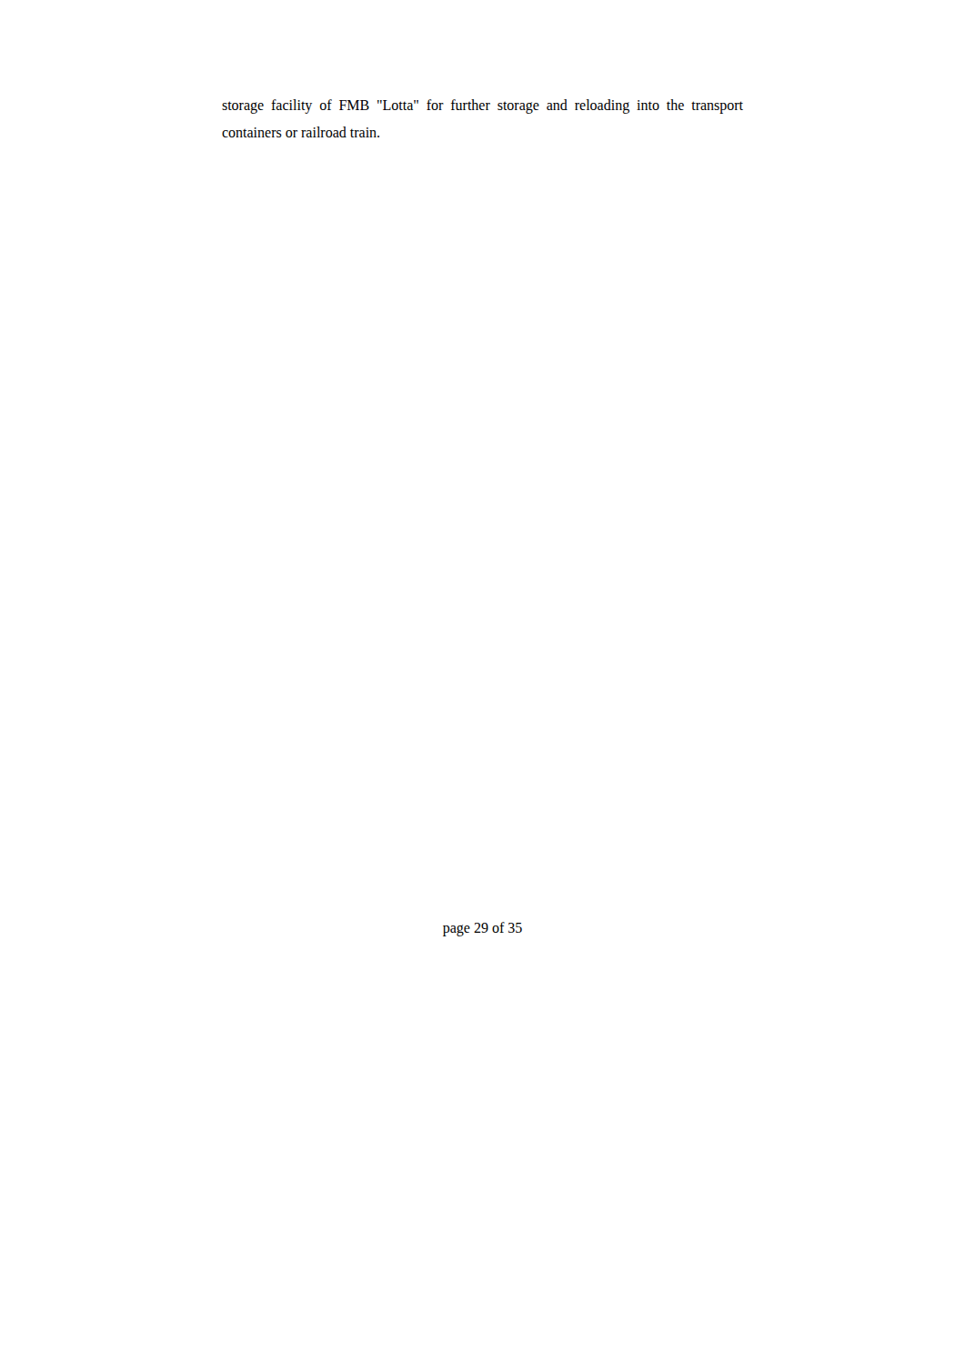storage facility of FMB "Lotta" for further storage and reloading into the transport containers or railroad train.
page 29 of 35